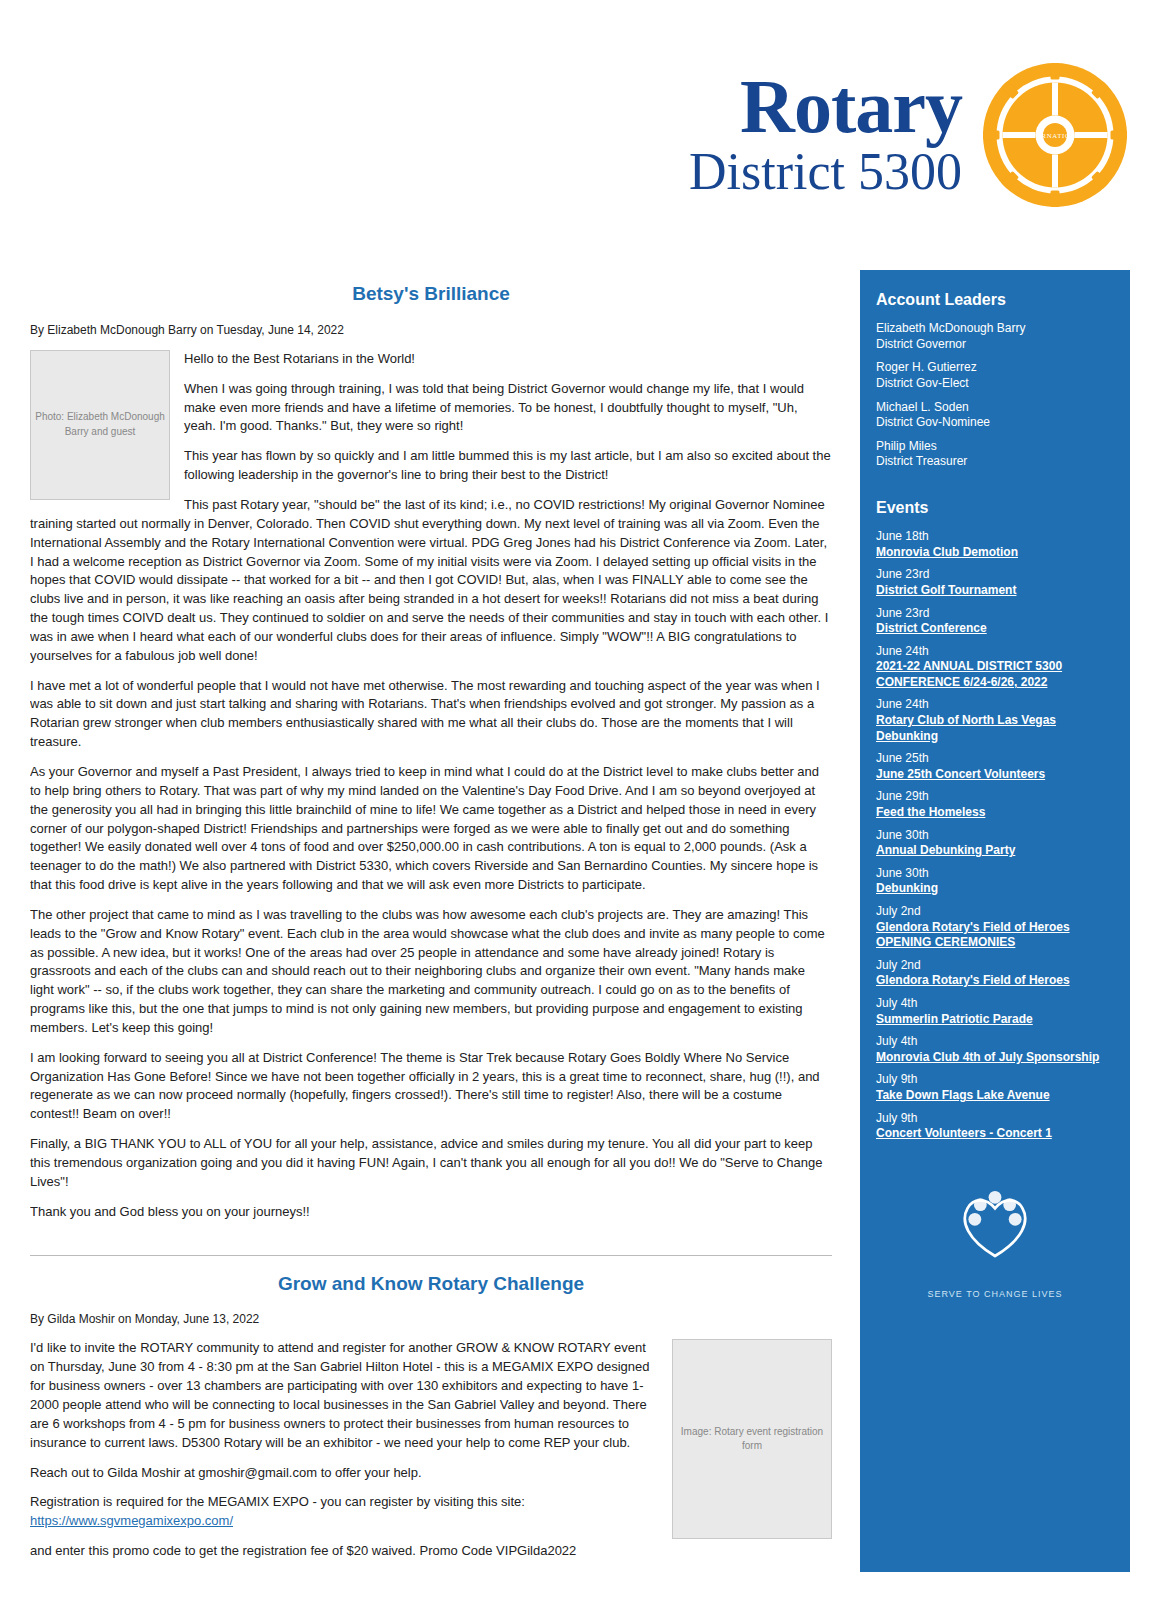Rotary
District 5300
INTERNATIONAL
Betsy's Brilliance
By Elizabeth McDonough Barry on Tuesday, June 14, 2022
Photo: Elizabeth McDonough Barry and guest
Hello to the Best Rotarians in the World!
When I was going through training, I was told that being District Governor would change my life, that I would make even more friends and have a lifetime of memories. To be honest, I doubtfully thought to myself, "Uh, yeah. I'm good. Thanks." But, they were so right!
This year has flown by so quickly and I am little bummed this is my last article, but I am also so excited about the following leadership in the governor's line to bring their best to the District!
This past Rotary year, "should be" the last of its kind; i.e., no COVID restrictions! My original Governor Nominee training started out normally in Denver, Colorado. Then COVID shut everything down. My next level of training was all via Zoom. Even the International Assembly and the Rotary International Convention were virtual. PDG Greg Jones had his District Conference via Zoom. Later, I had a welcome reception as District Governor via Zoom. Some of my initial visits were via Zoom. I delayed setting up official visits in the hopes that COVID would dissipate -- that worked for a bit -- and then I got COVID! But, alas, when I was FINALLY able to come see the clubs live and in person, it was like reaching an oasis after being stranded in a hot desert for weeks!! Rotarians did not miss a beat during the tough times COIVD dealt us. They continued to soldier on and serve the needs of their communities and stay in touch with each other. I was in awe when I heard what each of our wonderful clubs does for their areas of influence. Simply "WOW"!! A BIG congratulations to yourselves for a fabulous job well done!
I have met a lot of wonderful people that I would not have met otherwise. The most rewarding and touching aspect of the year was when I was able to sit down and just start talking and sharing with Rotarians. That's when friendships evolved and got stronger. My passion as a Rotarian grew stronger when club members enthusiastically shared with me what all their clubs do. Those are the moments that I will treasure.
As your Governor and myself a Past President, I always tried to keep in mind what I could do at the District level to make clubs better and to help bring others to Rotary. That was part of why my mind landed on the Valentine's Day Food Drive. And I am so beyond overjoyed at the generosity you all had in bringing this little brainchild of mine to life! We came together as a District and helped those in need in every corner of our polygon-shaped District! Friendships and partnerships were forged as we were able to finally get out and do something together! We easily donated well over 4 tons of food and over $250,000.00 in cash contributions. A ton is equal to 2,000 pounds. (Ask a teenager to do the math!) We also partnered with District 5330, which covers Riverside and San Bernardino Counties. My sincere hope is that this food drive is kept alive in the years following and that we will ask even more Districts to participate.
The other project that came to mind as I was travelling to the clubs was how awesome each club's projects are. They are amazing! This leads to the "Grow and Know Rotary" event. Each club in the area would showcase what the club does and invite as many people to come as possible. A new idea, but it works! One of the areas had over 25 people in attendance and some have already joined! Rotary is grassroots and each of the clubs can and should reach out to their neighboring clubs and organize their own event. "Many hands make light work" -- so, if the clubs work together, they can share the marketing and community outreach. I could go on as to the benefits of programs like this, but the one that jumps to mind is not only gaining new members, but providing purpose and engagement to existing members. Let's keep this going!
I am looking forward to seeing you all at District Conference! The theme is Star Trek because Rotary Goes Boldly Where No Service Organization Has Gone Before! Since we have not been together officially in 2 years, this is a great time to reconnect, share, hug (!!), and regenerate as we can now proceed normally (hopefully, fingers crossed!). There's still time to register! Also, there will be a costume contest!! Beam on over!!
Finally, a BIG THANK YOU to ALL of YOU for all your help, assistance, advice and smiles during my tenure. You all did your part to keep this tremendous organization going and you did it having FUN! Again, I can't thank you all enough for all you do!! We do "Serve to Change Lives"!
Thank you and God bless you on your journeys!!
Grow and Know Rotary Challenge
By Gilda Moshir on Monday, June 13, 2022
Image: Rotary event registration form
I'd like to invite the ROTARY community to attend and register for another GROW & KNOW ROTARY event on Thursday, June 30 from 4 - 8:30 pm at the San Gabriel Hilton Hotel - this is a MEGAMIX EXPO designed for business owners - over 13 chambers are participating with over 130 exhibitors and expecting to have 1-2000 people attend who will be connecting to local businesses in the San Gabriel Valley and beyond. There are 6 workshops from 4 - 5 pm for business owners to protect their businesses from human resources to insurance to current laws. D5300 Rotary will be an exhibitor - we need your help to come REP your club.
Reach out to Gilda Moshir at gmoshir@gmail.com to offer your help.
Registration is required for the MEGAMIX EXPO - you can register by visiting this site: https://www.sgvmegamixexpo.com/
and enter this promo code to get the registration fee of $20 waived. Promo Code VIPGilda2022
Account Leaders
Elizabeth McDonough Barry District Governor
Roger H. Gutierrez District Gov-Elect
Michael L. Soden District Gov-Nominee
Philip Miles District Treasurer
Events
June 18th Monrovia Club Demotion
June 23rd District Golf Tournament
June 23rd District Conference
June 24th 2021-22 ANNUAL DISTRICT 5300 CONFERENCE 6/24-6/26, 2022
June 24th Rotary Club of North Las Vegas Debunking
June 25th June 25th Concert Volunteers
June 29th Feed the Homeless
June 30th Annual Debunking Party
June 30th Debunking
July 2nd Glendora Rotary's Field of Heroes OPENING CEREMONIES
July 2nd Glendora Rotary's Field of Heroes
July 4th Summerlin Patriotic Parade
July 4th Monrovia Club 4th of July Sponsorship
July 9th Take Down Flags Lake Avenue
July 9th Concert Volunteers - Concert 1
SERVE TO CHANGE LIVES